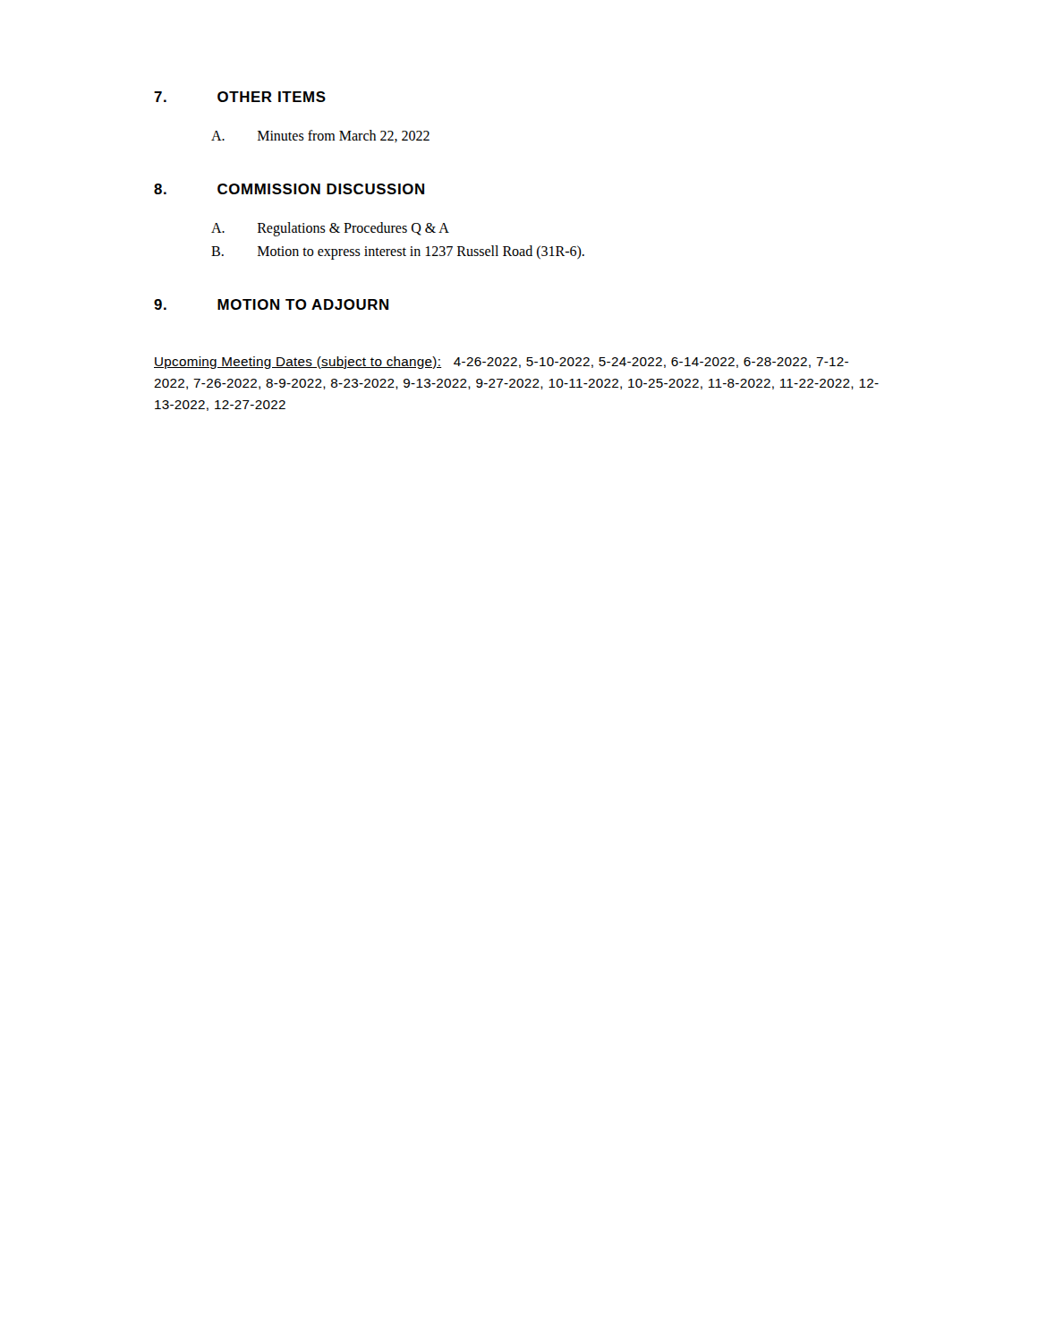7. OTHER ITEMS
A. Minutes from March 22, 2022
8. COMMISSION DISCUSSION
A. Regulations & Procedures Q & A
B. Motion to express interest in 1237 Russell Road (31R-6).
9. MOTION TO ADJOURN
Upcoming Meeting Dates (subject to change): 4-26-2022, 5-10-2022, 5-24-2022, 6-14-2022, 6-28-2022, 7-12-2022, 7-26-2022, 8-9-2022, 8-23-2022, 9-13-2022, 9-27-2022, 10-11-2022, 10-25-2022, 11-8-2022, 11-22-2022, 12-13-2022, 12-27-2022